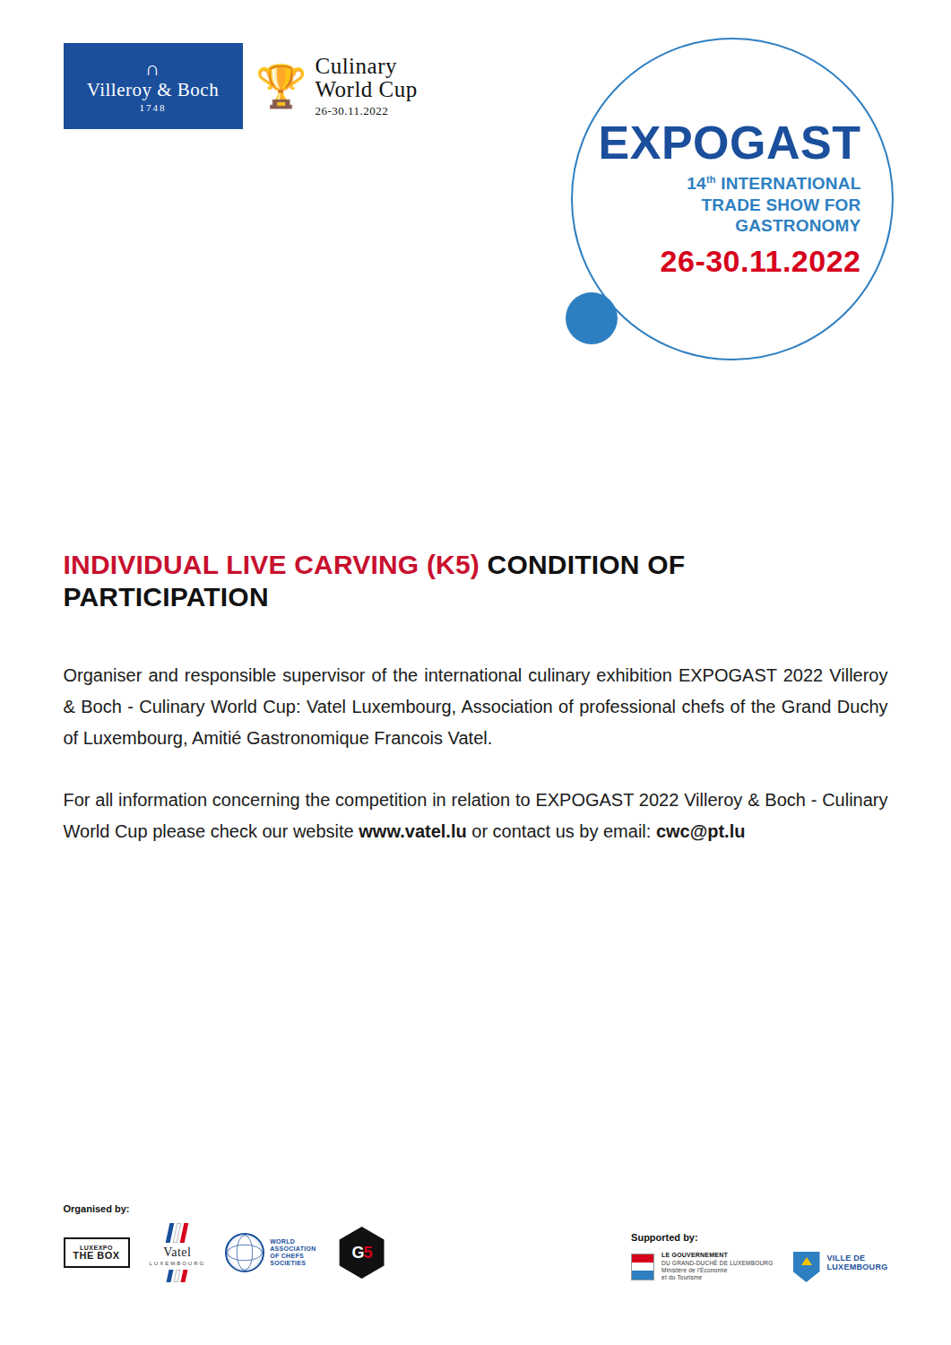∩ Villeroy & Boch 1748
🏆
Culinary World Cup 26-30.11.2022
EXPOGAST
14th INTERNATIONAL
TRADE SHOW FOR
GASTRONOMY
26-30.11.2022
INDIVIDUAL LIVE CARVING (K5) CONDITION OF PARTICIPATION
Organiser and responsible supervisor of the international culinary exhibition EXPOGAST 2022 Villeroy & Boch - Culinary World Cup: Vatel Luxembourg, Association of professional chefs of the Grand Duchy of Luxembourg, Amitié Gastronomique Francois Vatel.
For all information concerning the competition in relation to EXPOGAST 2022 Villeroy & Boch - Culinary World Cup please check our website www.vatel.lu or contact us by email: cwc@pt.lu
Organised by:
LUXEXPO THE BOX
Vatel
LUXEMBOURG
WORLD
ASSOCIATION
OF CHEFS
SOCIETIES
G5
Supported by:
LE GOUVERNEMENT DU GRAND-DUCHÉ DE LUXEMBOURG
Ministère de l'Économie
et du Tourisme
VILLE DE
LUXEMBOURG